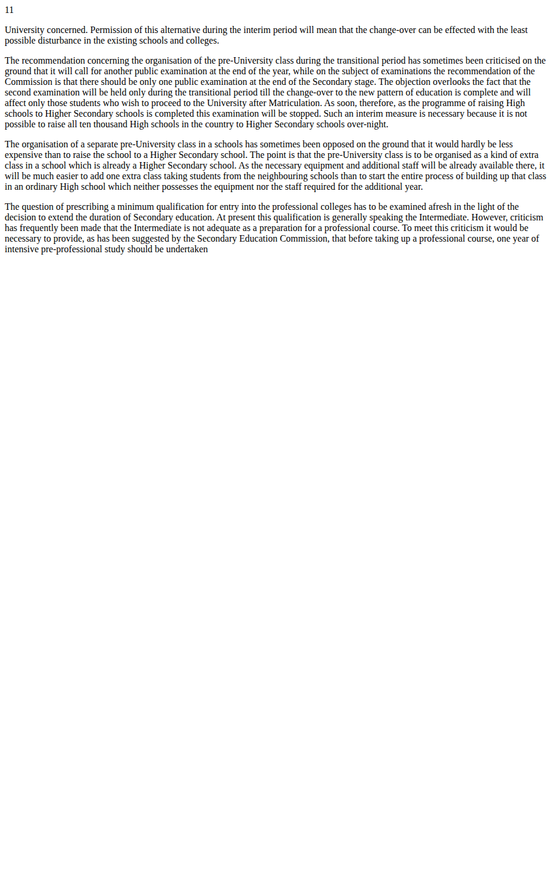11
University concerned. Permission of this alternative during the interim period will mean that the change-over can be effected with the least possible disturbance in the existing schools and colleges.
The recommendation concerning the organisation of the pre-University class during the transitional period has sometimes been criticised on the ground that it will call for another public examination at the end of the year, while on the subject of examinations the recommendation of the Commission is that there should be only one public examination at the end of the Secondary stage. The objection overlooks the fact that the second examination will be held only during the transitional period till the change-over to the new pattern of education is complete and will affect only those students who wish to proceed to the University after Matriculation. As soon, therefore, as the programme of raising High schools to Higher Secondary schools is completed this examination will be stopped. Such an interim measure is necessary because it is not possible to raise all ten thousand High schools in the country to Higher Secondary schools over-night.
The organisation of a separate pre-University class in a schools has sometimes been opposed on the ground that it would hardly be less expensive than to raise the school to a Higher Secondary school. The point is that the pre-University class is to be organised as a kind of extra class in a school which is already a Higher Secondary school. As the necessary equipment and additional staff will be already available there, it will be much easier to add one extra class taking students from the neighbouring schools than to start the entire process of building up that class in an ordinary High school which neither possesses the equipment nor the staff required for the additional year.
The question of prescribing a minimum qualification for entry into the professional colleges has to be examined afresh in the light of the decision to extend the duration of Secondary education. At present this qualification is generally speaking the Intermediate. However, criticism has frequently been made that the Intermediate is not adequate as a preparation for a professional course. To meet this criticism it would be necessary to provide, as has been suggested by the Secondary Education Commission, that before taking up a professional course, one year of intensive pre-professional study should be undertaken